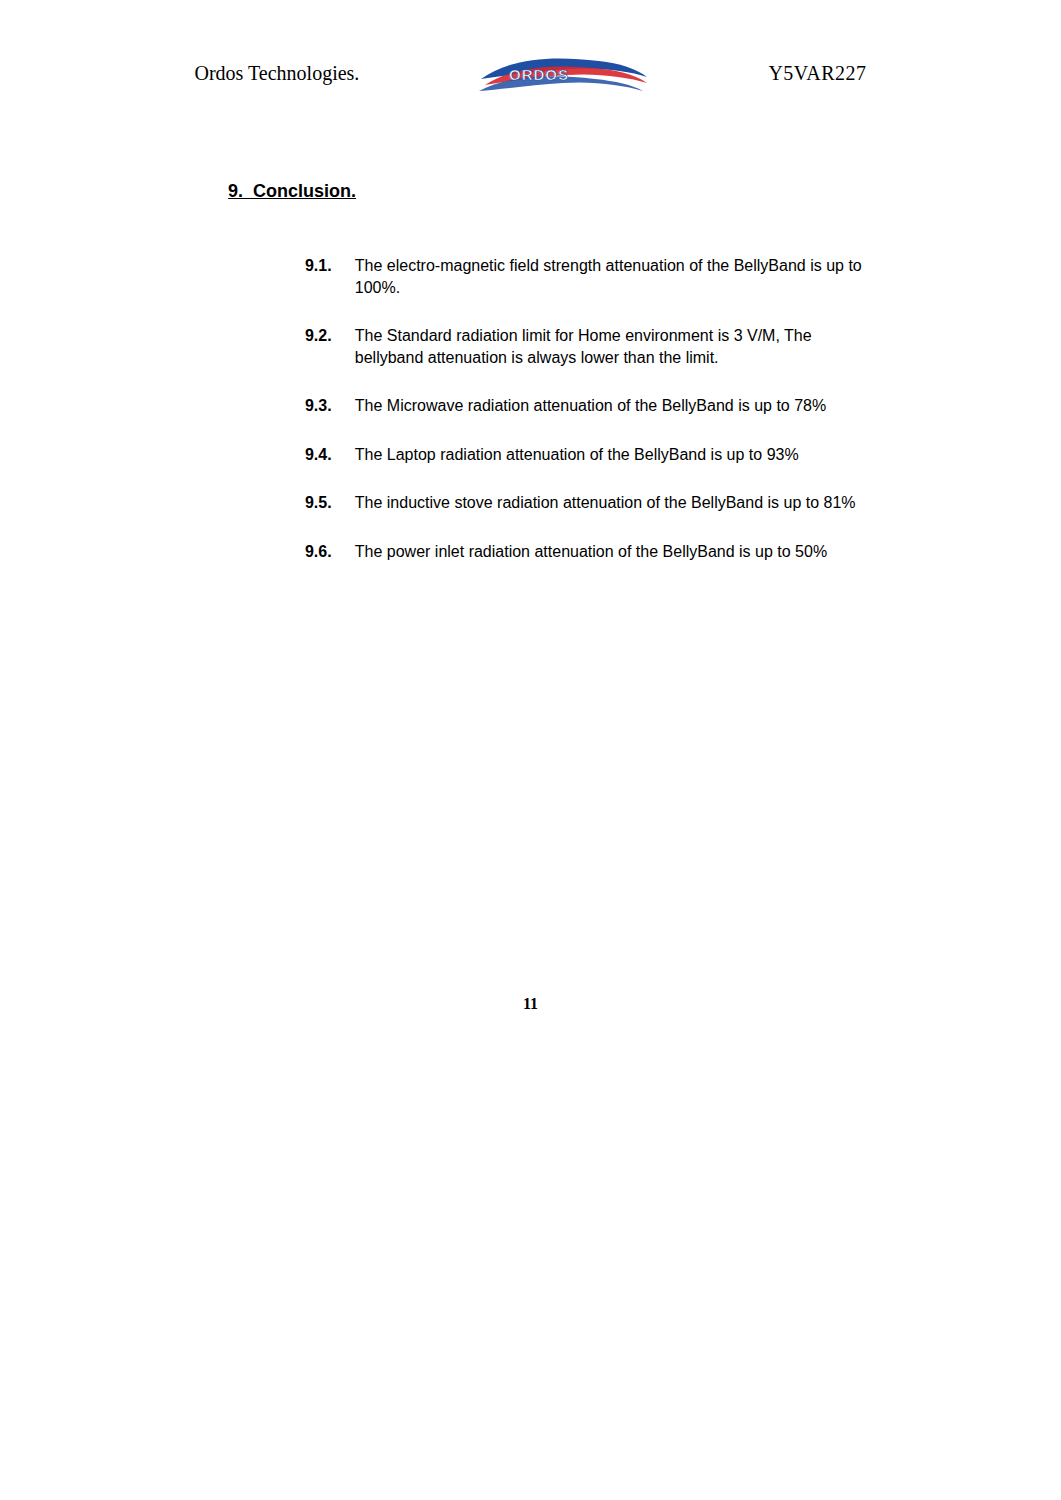Ordos Technologies.
ORDOS ORDOS
Y5VAR227
9. Conclusion.
9.1. The electro-magnetic field strength attenuation of the BellyBand is up to 100%.
9.2. The Standard radiation limit for Home environment is 3 V/M, The bellyband attenuation is always lower than the limit.
9.3. The Microwave radiation attenuation of the BellyBand is up to 78%
9.4. The Laptop radiation attenuation of the BellyBand is up to 93%
9.5. The inductive stove radiation attenuation of the BellyBand is up to 81%
9.6. The power inlet radiation attenuation of the BellyBand is up to 50%
11